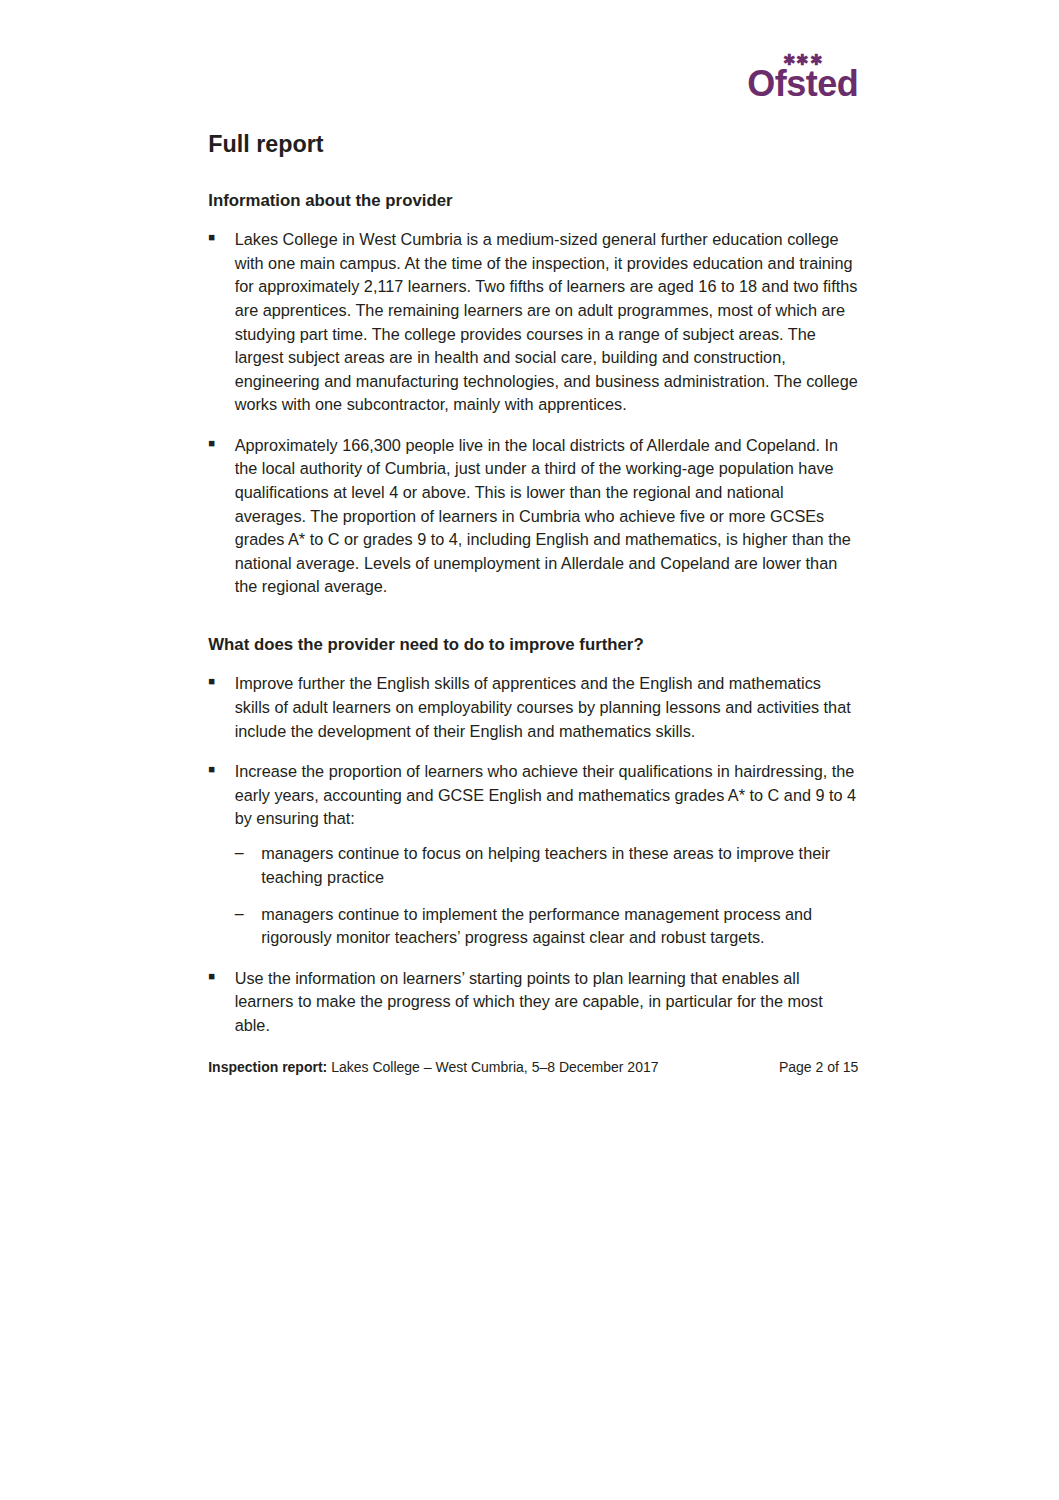✱✱✱
Ofsted
Full report
Information about the provider
Lakes College in West Cumbria is a medium-sized general further education college with one main campus. At the time of the inspection, it provides education and training for approximately 2,117 learners. Two fifths of learners are aged 16 to 18 and two fifths are apprentices. The remaining learners are on adult programmes, most of which are studying part time. The college provides courses in a range of subject areas. The largest subject areas are in health and social care, building and construction, engineering and manufacturing technologies, and business administration. The college works with one subcontractor, mainly with apprentices.
Approximately 166,300 people live in the local districts of Allerdale and Copeland. In the local authority of Cumbria, just under a third of the working-age population have qualifications at level 4 or above. This is lower than the regional and national averages. The proportion of learners in Cumbria who achieve five or more GCSEs grades A* to C or grades 9 to 4, including English and mathematics, is higher than the national average. Levels of unemployment in Allerdale and Copeland are lower than the regional average.
What does the provider need to do to improve further?
Improve further the English skills of apprentices and the English and mathematics skills of adult learners on employability courses by planning lessons and activities that include the development of their English and mathematics skills.
Increase the proportion of learners who achieve their qualifications in hairdressing, the early years, accounting and GCSE English and mathematics grades A* to C and 9 to 4 by ensuring that:
managers continue to focus on helping teachers in these areas to improve their teaching practice
managers continue to implement the performance management process and rigorously monitor teachers’ progress against clear and robust targets.
Use the information on learners’ starting points to plan learning that enables all learners to make the progress of which they are capable, in particular for the most able.
Inspection report: Lakes College – West Cumbria, 5–8 December 2017
Page 2 of 15